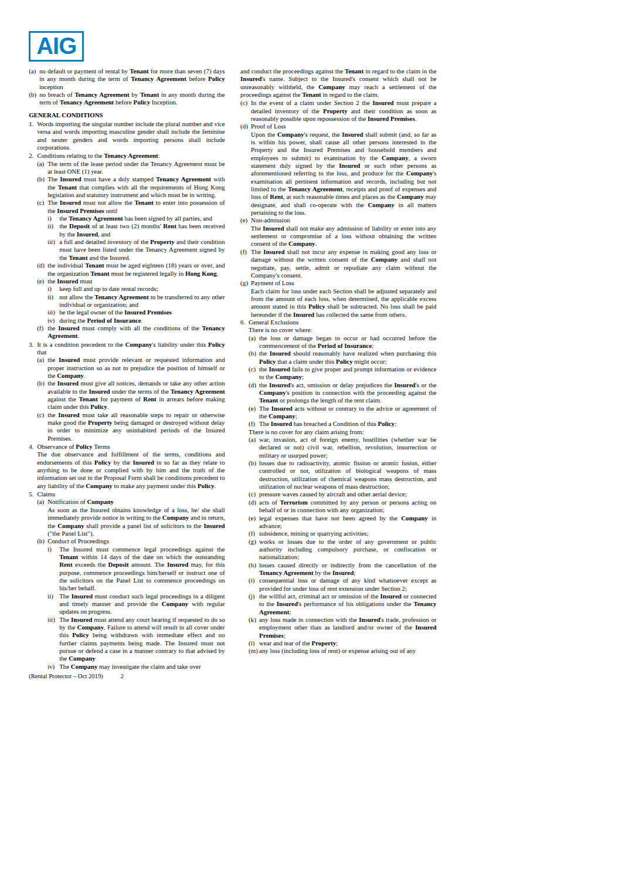AIG
(a) no default or payment of rental by Tenant for more than seven (7) days in any month during the term of Tenancy Agreement before Policy inception
(b) no breach of Tenancy Agreement by Tenant in any month during the term of Tenancy Agreement before Policy Inception.
General Conditions
1. Words importing the singular number include the plural number and vice versa and words importing masculine gender shall include the feminine and neuter genders and words importing persons shall include corporations.
2. Conditions relating to the Tenancy Agreement:
(a) The term of the lease period under the Tenancy Agreement must be at least ONE (1) year.
(b) The Insured must have a duly stamped Tenancy Agreement with the Tenant that complies with all the requirements of Hong Kong legislation and statutory instrument and which must be in writing.
(c) The Insured must not allow the Tenant to enter into possession of the Insured Premises until
i) the Tenancy Agreement has been signed by all parties, and
ii) the Deposit of at least two (2) months' Rent has been received by the Insured, and
iii) a full and detailed inventory of the Property and their condition must have been listed under the Tenancy Agreement signed by the Tenant and the Insured.
(d) the individual Tenant must be aged eighteen (18) years or over, and the organization Tenant must be registered legally in Hong Kong.
(e) the Insured must
i) keep full and up to date rental records;
ii) not allow the Tenancy Agreement to be transferred to any other individual or organization; and
iii) be the legal owner of the Insured Premises
iv) during the Period of Insurance.
(f) the Insured must comply with all the conditions of the Tenancy Agreement.
3. It is a condition precedent to the Company's liability under this Policy that
(a) the Insured must provide relevant or requested information and proper instruction so as not to prejudice the position of himself or the Company.
(b) the Insured must give all notices, demands or take any other action available to the Insured under the terms of the Tenancy Agreement against the Tenant for payment of Rent in arrears before making claim under this Policy.
(c) the Insured must take all reasonable steps to repair or otherwise make good the Property being damaged or destroyed without delay in order to minimize any uninhabited periods of the Insured Premises.
4. Observance of Policy Terms
The due observance and fulfillment of the terms, conditions and endorsements of this Policy by the Insured in so far as they relate to anything to be done or complied with by him and the truth of the information set out in the Proposal Form shall be conditions precedent to any liability of the Company to make any payment under this Policy.
5. Claims
(a) Notification of Company
As soon as the Insured obtains knowledge of a loss, he/ she shall immediately provide notice in writing to the Company and in return, the Company shall provide a panel list of solicitors to the Insured ("the Panel List"),
(b) Conduct of Proceedings
i) The Insured must commence legal proceedings against the Tenant within 14 days of the date on which the outstanding Rent exceeds the Deposit amount. The Insured may, for this purpose, commence proceedings him/herself or instruct one of the solicitors on the Panel List to commence proceedings on his/her behalf.
ii) The Insured must conduct such legal proceedings in a diligent and timely manner and provide the Company with regular updates on progress.
iii) The Insured must attend any court hearing if requested to do so by the Company. Failure to attend will result in all cover under this Policy being withdrawn with immediate effect and no further claims payments being made. The Insured must not pursue or defend a case in a manner contrary to that advised by the Company
iv) The Company may investigate the claim and take over
and conduct the proceedings against the Tenant in regard to the claim in the Insured's name. Subject to the Insured's consent which shall not be unreasonably withheld, the Company may reach a settlement of the proceedings against the Tenant in regard to the claim.
(c) In the event of a claim under Section 2 the Insured must prepare a detailed inventory of the Property and their condition as soon as reasonably possible upon repossession of the Insured Premises.
(d) Proof of Loss
Upon the Company's request, the Insured shall submit (and, so far as is within his power, shall cause all other persons interested in the Property and the Insured Premises and household members and employees to submit) to examination by the Company, a sworn statement duly signed by the Insured or such other persons as aforementioned referring to the loss, and produce for the Company's examination all pertinent information and records, including but not limited to the Tenancy Agreement, receipts and proof of expenses and loss of Rent, at such reasonable times and places as the Company may designate, and shall co-operate with the Company in all matters pertaining to the loss.
(e) Non-admission
The Insured shall not make any admission of liability or enter into any settlement or compromise of a loss without obtaining the written consent of the Company.
(f) The Insured shall not incur any expense in making good any loss or damage without the written consent of the Company and shall not negotiate, pay, settle, admit or repudiate any claim without the Company's consent.
(g) Payment of Loss
Each claim for loss under each Section shall be adjusted separately and from the amount of each loss, when determined, the applicable excess amount stated in this Policy shall be subtracted. No loss shall be paid hereunder if the Insured has collected the same from others.
6. General Exclusions
There is no cover where:
(a) the loss or damage began to occur or had occurred before the commencement of the Period of Insurance;
(b) the Insured should reasonably have realized when purchasing this Policy that a claim under this Policy might occur;
(c) the Insured fails to give proper and prompt information or evidence to the Company;
(d) the Insured's act, omission or delay prejudices the Insured's or the Company's position in connection with the proceeding against the Tenant or prolongs the length of the rent claim.
(e) The Insured acts without or contrary to the advice or agreement of the Company;
(f) The Insured has breached a Condition of this Policy;
There is no cover for any claim arising from:
(a) war, invasion, act of foreign enemy, hostilities (whether war be declared or not) civil war, rebellion, revolution, insurrection or military or usurped power;
(b) losses due to radioactivity, atomic fission or atomic fusion, either controlled or not, utilization of biological weapons of mass destruction, utilization of chemical weapons mass destruction, and utilization of nuclear weapons of mass destruction;
(c) pressure waves caused by aircraft and other aerial device;
(d) acts of Terrorism committed by any person or persons acting on behalf of or in connection with any organization;
(e) legal expenses that have not been agreed by the Company in advance;
(f) subsidence, mining or quarrying activities;
(g) works or losses due to the order of any government or public authority including compulsory purchase, or confiscation or nationalization;
(h) losses caused directly or indirectly from the cancellation of the Tenancy Agreement by the Insured;
(i) consequential loss or damage of any kind whatsoever except as provided for under loss of rent extension under Section 2;
(j) the willful act, criminal act or omission of the Insured or connected to the Insured's performance of his obligations under the Tenancy Agreement;
(k) any loss made in connection with the Insured's trade, profession or employment other than as landlord and/or owner of the Insured Premises;
(l) wear and tear of the Property;
(m) any loss (including loss of rent) or expense arising out of any
(Rental Protector – Oct 2019) 2